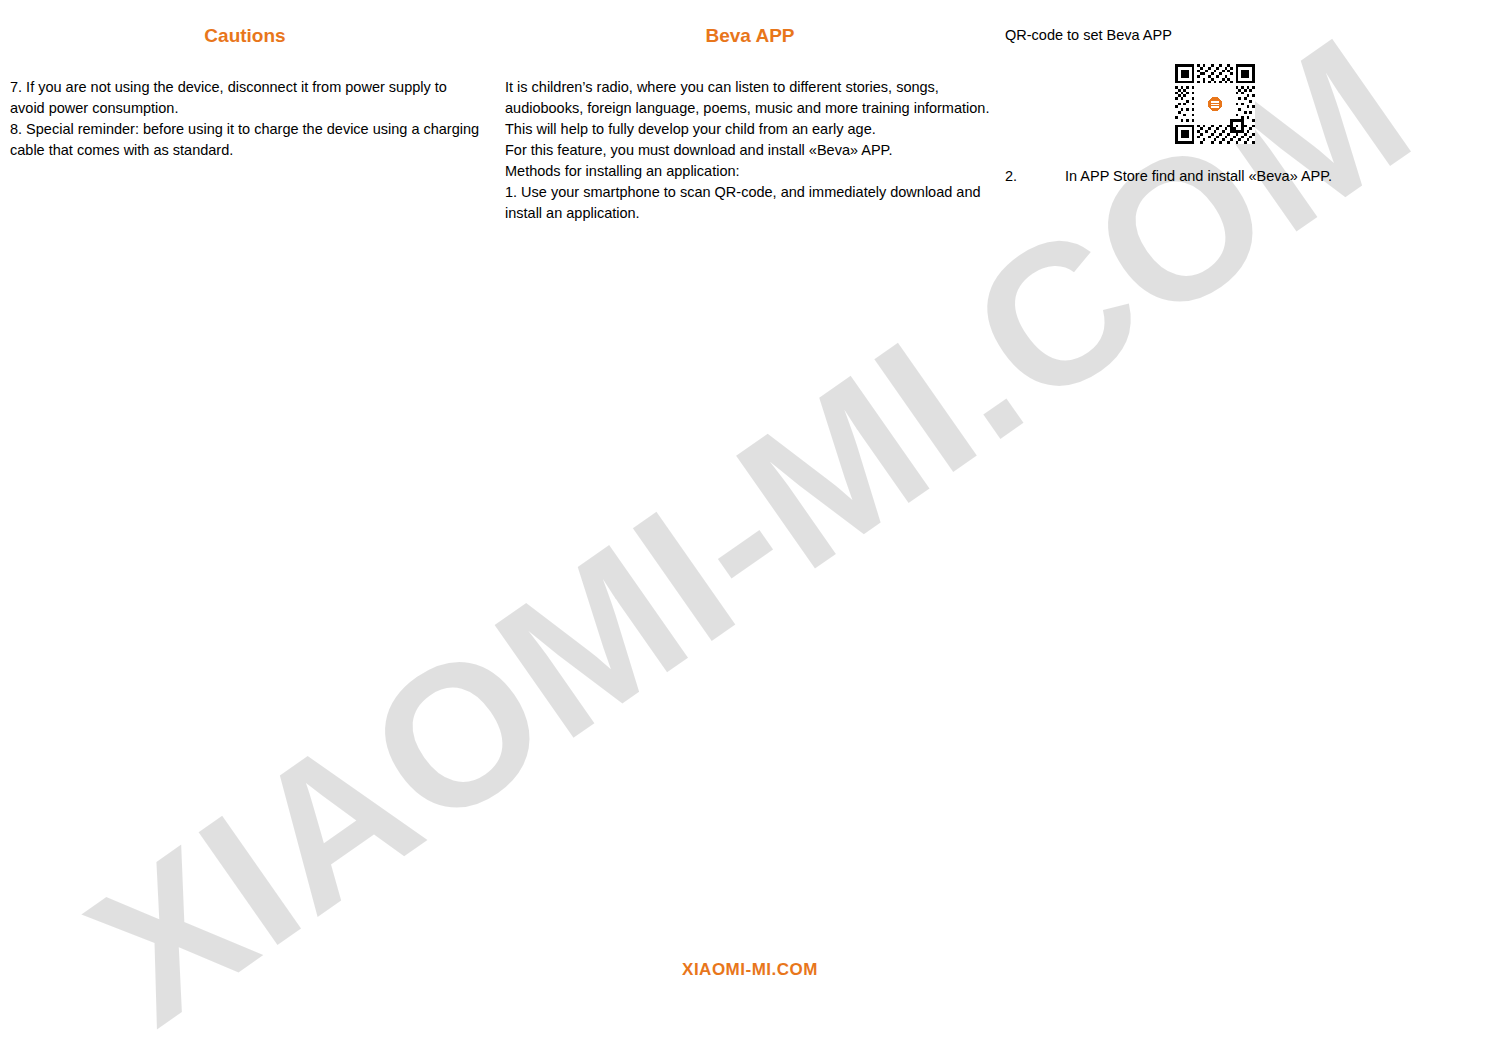XIAOMI-MI.COM
Cautions
7. If you are not using the device, disconnect it from power supply to avoid power consumption.
8. Special reminder: before using it to charge the device using a charging cable that comes with as standard.
Beva APP
It is children’s radio, where you can listen to different stories, songs, audiobooks, foreign language, poems, music and more training information. This will help to fully develop your child from an early age.
For this feature, you must download and install «Beva» APP.
Methods for installing an application:
1. Use your smartphone to scan QR-code, and immediately download and install an application.
QR-code to set Beva APP
2. In APP Store find and install «Beva» APP.
XIAOMI-MI.COM